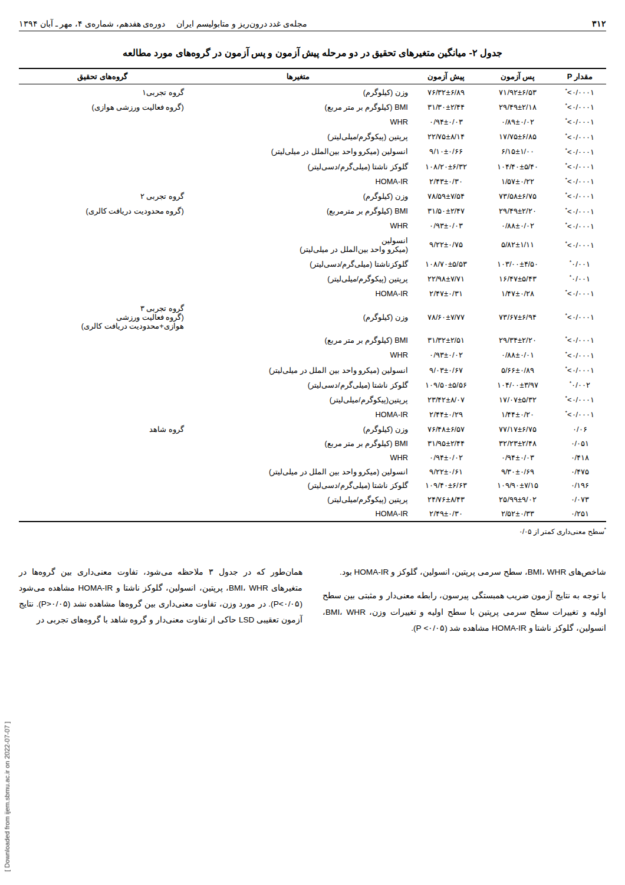۳۱۲ مجله‌ی غدد درون‌ریز و متابولیسم ایران دوره‌ی هفدهم، شماره‌ی ۴، مهر ـ آبان ۱۳۹۴
جدول ۲- میانگین متغیرهای تحقیق در دو مرحله پیش آزمون و پس آزمون در گروه‌های مورد مطالعه
| مقدار P | پس آزمون | پیش آزمون | متغیرها | گروه‌های تحقیق |
| --- | --- | --- | --- | --- |
| * <۰/۰۰۰۱ | ۷۱/۹۲±۶/۵۳ | ۷۶/۳۲±۶/۸۹ | وزن (کیلوگرم) | گروه تجربی۱ |
| * <۰/۰۰۰۱ | ۲۹/۴۹±۲/۱۸ | ۳۱/۳۰±۲/۴۴ | BMI (کیلوگرم بر متر مربع) | (گروه فعالیت ورزشی هوازی) |
| * <۰/۰۰۰۱ | ۰/۸۹±۰/۰۲ | ۰/۹۴±۰/۰۳ | WHR | |
| * <۰/۰۰۰۱ | ۱۷/۷۵±۶/۸۵ | ۲۲/۷۵±۸/۱۴ | پرپتین (پیکوگرم/میلی‌لیتر) | |
| * <۰/۰۰۰۱ | ۶/۱۵±۱/۰۰ | ۹/۱۰±۰/۶۶ | انسولین (میکرو واحد بین‌الملل در میلی‌لیتر) | |
| * <۰/۰۰۰۱ | ۱۰۴/۴۰±۵/۴۰ | ۱۰۸/۲۰±۶/۳۲ | گلوکز ناشتا (میلی‌گرم/دسی‌لیتر) | |
| * <۰/۰۰۰۱ | ۱/۵۷±۰/۲۲ | ۲/۴۳±۰/۳۰ | HOMA-IR | |
| * <۰/۰۰۰۱ | ۷۳/۵۸±۶/۷۵ | ۷۸/۵۹±۷/۵۴ | وزن (کیلوگرم) | گروه تجربی ۲ |
| * <۰/۰۰۰۱ | ۲۹/۴۹±۲/۲۰ | ۳۱/۵۰±۲/۴۷ | BMI (کیلوگرم بر مترمربع) | (گروه محدودیت دریافت کالری) |
| * <۰/۰۰۰۱ | ۰/۸۸±۰/۰۲ | ۰/۹۳±۰/۰۳ | WHR | |
| * <۰/۰۰۰۱ | ۵/۸۲±۱/۱۱ | ۹/۲۲±۰/۷۵ | انسولین (میکرو واحد بین‌الملل در میلی‌لیتر) | |
| * ۰/۰۰۱ | ۱۰۳/۰۰±۴/۵۰ | ۱۰۸/۷۰±۵/۵۳ | گلوکزناشتا (میلی‌گرم/دسی‌لیتر) | |
| * ۰/۰۰۱ | ۱۶/۴۷±۵/۴۳ | ۲۲/۹۸±۷/۷۱ | پرپتین (پیکوگرم/میلی‌لیتر) | |
| * <۰/۰۰۰۱ | ۱/۴۷±۰/۲۸ | ۲/۴۷±۰/۳۱ | HOMA-IR | |
| * <۰/۰۰۰۱ | ۷۳/۶۷±۶/۹۴ | ۷۸/۶۰±۷/۷۷ | وزن (کیلوگرم) | گروه تجربی ۳ (گروه فعالیت ورزشی هوازی+محدودیت دریافت کالری) |
| * <۰/۰۰۰۱ | ۲۹/۳۴±۲/۲۰ | ۳۱/۳۲±۲/۵۱ | BMI (کیلوگرم بر متر مربع) | |
| * <۰/۰۰۰۱ | ۰/۸۸±۰/۰۱ | ۰/۹۳±۰/۰۲ | WHR | |
| * <۰/۰۰۰۱ | ۵/۶۶±۰/۸۹ | ۹/۰۳±۰/۶۷ | انسولین (میکرو واحد بین الملل در میلی‌لیتر) | |
| * ۰/۰۰۲ | ۱۰۴/۰۰±۳/۹۷ | ۱۰۹/۵۰±۵/۵۶ | گلوکز ناشتا (میلی‌گرم/دسی‌لیتر) | |
| * <۰/۰۰۰۱ | ۱۷/۰۷±۵/۳۲ | ۲۳/۴۲±۸/۰۷ | پرپتین(پیکوگرم/میلی‌لیتر) | |
| * <۰/۰۰۰۱ | ۱/۴۴±۰/۲۰ | ۲/۴۴±۰/۲۹ | HOMA-IR | |
| ۰/۰۶ | ۷۷/۱۷±۶/۷۵ | ۷۶/۴۸±۶/۵۷ | وزن (کیلوگرم) | گروه شاهد |
| ۰/۰۵۱ | ۳۲/۲۳±۲/۴۸ | ۳۱/۹۵±۲/۴۴ | BMI (کیلوگرم بر متر مربع) | |
| ۰/۴۱۸ | ۰/۹۴±۰/۰۳ | ۰/۹۴±۰/۰۲ | WHR | |
| ۰/۴۷۵ | ۹/۳۰±۰/۶۹ | ۹/۲۲±۰/۶۱ | انسولین (میکرو واحد بین الملل در میلی‌لیتر) | |
| ۰/۱۹۶ | ۱۰۹/۹۰±۷/۱۵ | ۱۰۹/۴۰±۶/۶۳ | گلوکز ناشتا (میلی‌گرم/دسی‌لیتر) | |
| ۰/۰۷۳ | ۲۵/۹۹±۹/۰۲ | ۲۴/۷۶±۸/۴۳ | پرپتین (پیکوگرم/میلی‌لیتر) | |
| ۰/۲۵۱ | ۲/۵۲±۰/۳۳ | ۲/۴۹±۰/۳۰ | HOMA-IR | |
*سطح معنی‌داری کمتر از ۰/۰۵
شاخص‌های BMI، WHR، سطح سرمی پرپتین، انسولین، گلوکز و HOMA-IR بود.
با توجه به نتایج آزمون ضریب همبستگی پیرسون، رابطه معنی‌دار و مثبتی بین سطح اولیه و تغییرات سطح سرمی پرپتین با سطح اولیه و تغییرات وزن، BMI، WHR، انسولین، گلوکز ناشتا و HOMA-IR مشاهده شد (۰/۰۵> P).
همان‌طور که در جدول ۳ ملاحظه می‌شود، تفاوت معنی‌داری بین گروه‌ها در متغیرهای BMI، WHR، پرپتین، انسولین، گلوکز ناشتا و HOMA-IR مشاهده می‌شود (۰/۰۵>P). در مورد وزن، تفاوت معنی‌داری بین گروه‌ها مشاهده نشد (۰/۰۵<P). نتایج آزمون تعقیبی LSD حاکی از تفاوت معنی‌دار و گروه شاهد با گروه‌های تجربی در
[ Downloaded from ijem.sbmu.ac.ir on 2022-07-07 ]